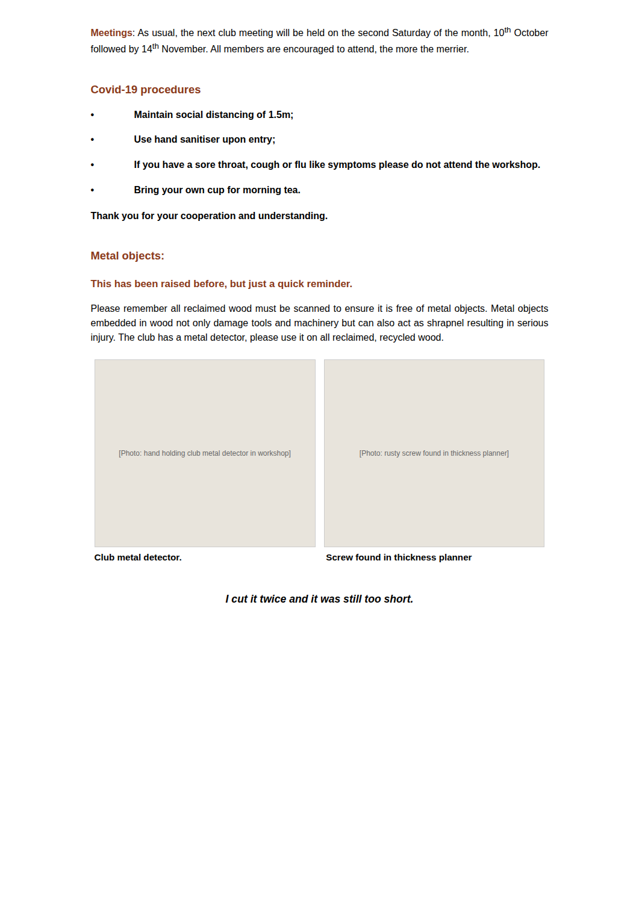Meetings: As usual, the next club meeting will be held on the second Saturday of the month, 10th October followed by 14th November. All members are encouraged to attend, the more the merrier.
Covid-19 procedures
Maintain social distancing of 1.5m;
Use hand sanitiser upon entry;
If you have a sore throat, cough or flu like symptoms please do not attend the workshop.
Bring your own cup for morning tea.
Thank you for your cooperation and understanding.
Metal objects:
This has been raised before, but just a quick reminder.
Please remember all reclaimed wood must be scanned to ensure it is free of metal objects. Metal objects embedded in wood not only damage tools and machinery but can also act as shrapnel resulting in serious injury. The club has a metal detector, please use it on all reclaimed, recycled wood.
[Photo: hand holding club metal detector in workshop]
[Photo: rusty screw found in thickness planner]
Club metal detector.
Screw found in thickness planner
I cut it twice and it was still too short.